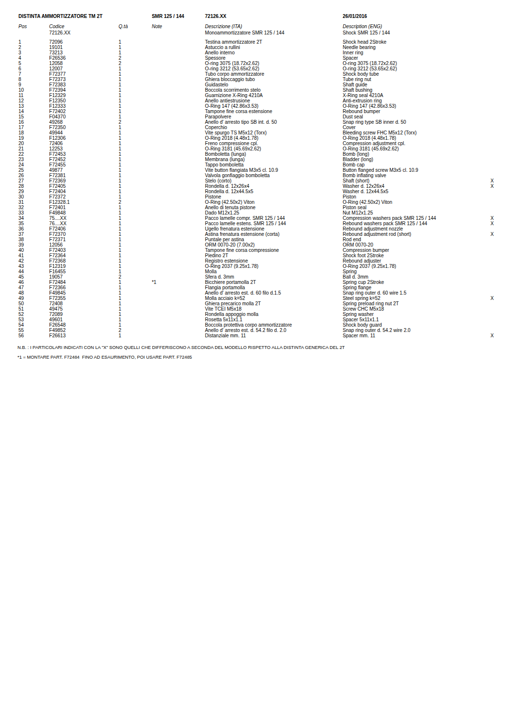| DISTINTA AMMORTIZZATORE TM 2T | SMR 125 / 144 | 72126.XX | 26/01/2016 |
| --- | --- | --- | --- |
| Pos | Codice | Q.tà | Note | Descrizione (ITA) | Description (ENG) | |
| | 72126.XX | | | Monoammortizzatore SMR 125 / 144 | Shock SMR 125 / 144 | |
| 1 | 72096 | 1 | | Testina ammortizzatore 2T | Shock head 2Stroke | |
| 2 | 19101 | 1 | | Astuccio a rullini | Needle bearing | |
| 3 | 73213 | 1 | | Anello interno | Inner ring | |
| 4 | F26536 | 2 | | Spessore | Spacer | |
| 5 | 12058 | 2 | | O-ring 3075 (18.72x2.62) | O-ring 3075 (18.72x2.62) | |
| 6 | 12007 | 1 | | O-ring 3212 (53.65x2.62) | O-ring 3212 (53.65x2.62) | |
| 7 | F72377 | 1 | | Tubo corpo ammortizzatore | Shock body tube | |
| 8 | F72373 | 1 | | Ghiera bloccaggio tubo | Tube ring nut | |
| 9 | F72383 | 1 | | Guidastelo | Shaft guide | |
| 10 | F72394 | 1 | | Boccola scorrimento stelo | Shaft bushing | |
| 11 | F12329 | 1 | | Guarnizione X-Ring 4210A | X-Ring seal 4210A | |
| 12 | F12350 | 1 | | Anello antiestrusione | Anti-extrusion ring | |
| 13 | F12333 | 1 | | O-Ring 147 (42.86x3.53) | O-Ring 147 (42.86x3.53) | |
| 14 | F72402 | 1 | | Tampone fine corsa estensione | Rebound bumper | |
| 15 | F04370 | 1 | | Parapolvere | Dust seal | |
| 16 | 49268 | 2 | | Anello d' arresto tipo SB int. d. 50 | Snap ring type SB inner d. 50 | |
| 17 | F72350 | 1 | | Coperchio | Cover | |
| 18 | 49944 | 1 | | Vite spurgo TS M5x12 (Torx) | Bleeding screw FHC M5x12 (Torx) | |
| 19 | F12306 | 1 | | O-Ring 2018 (4.48x1.78) | O-Ring 2018 (4.48x1.78) | |
| 20 | 72406 | 1 | | Freno compressione cpl. | Compression adjustment cpl. | |
| 21 | 12253 | 1 | | O-Ring 3181 (45.69x2.62) | O-Ring 3181 (45.69x2.62) | |
| 22 | F72453 | 1 | | Bomboletta (lunga) | Bomb (long) | |
| 23 | F72452 | 1 | | Membrana (lunga) | Bladder (long) | |
| 24 | F72455 | 1 | | Tappo bomboletta | Bomb cap | |
| 25 | 49877 | 1 | | Vite button flangiata M3x5 cl. 10.9 | Button flanged screw M3x5 cl. 10.9 | |
| 26 | F72381 | 1 | | Valvola gonfiaggio bomboletta | Bomb inflating valve | |
| 27 | F72369 | 1 | | Stelo (corto) | Shaft (short) | X |
| 28 | F72405 | 1 | | Rondella d. 12x26x4 | Washer d. 12x26x4 | X |
| 29 | F72404 | 1 | | Rondella d. 12x44.5x5 | Washer d. 12x44.5x5 | |
| 30 | F72372 | 1 | | Pistone | Piston | |
| 31 | F12328.1 | 2 | | O-Ring (42.50x2) Viton | O-Ring (42.50x2) Viton | |
| 32 | F72401 | 1 | | Anello di tenuta pistone | Piston seal | |
| 33 | F49848 | 1 | | Dado M12x1.25 | Nut M12x1.25 | |
| 34 | 75....XX | 1 | | Pacco lamelle compr. SMR 125 / 144 | Compression washers pack SMR 125 / 144 | X |
| 35 | 76....XX | 1 | | Pacco lamelle estens. SMR 125 / 144 | Rebound washers pack SMR 125 / 144 | X |
| 36 | F72406 | 1 | | Ugello frenatura estensione | Rebound adjustment nozzle | |
| 37 | F72370 | 1 | | Astina frenatura estensione (corta) | Rebound adjustment rod (short) | X |
| 38 | F72371 | 1 | | Puntale per astina | Rod end | |
| 39 | 12056 | 1 | | ORM 0070-20 (7.00x2) | ORM 0070-20 | |
| 40 | F72403 | 1 | | Tampone fine corsa compressione | Compression bumper | |
| 41 | F72364 | 1 | | Piedino 2T | Shock foot 2Stroke | |
| 42 | F72368 | 1 | | Registro estensione | Rebound adjuster | |
| 43 | F12319 | 1 | | O-Ring 2037 (9.25x1.78) | O-Ring 2037 (9.25x1.78) | |
| 44 | F16455 | 1 | | Molla | Spring | |
| 45 | 19057 | 2 | | Sfera d. 3mm | Ball d. 3mm | |
| 46 | F72484 | 1 | *1 | Bicchiere portamolla 2T | Spring cup 2Stroke | |
| 47 | F72366 | 1 | | Flangia portamolla | Spring flange | |
| 48 | F49845 | 1 | | Anello d' arresto est. d. 60 filo d.1.5 | Snap ring outer d. 60 wire 1.5 | |
| 49 | F72355 | 1 | | Molla acciaio k=52 | Steel spring k=52 | X |
| 50 | 72408 | 1 | | Ghiera precarico molla 2T | Spring preload ring nut 2T | |
| 51 | 49475 | 1 | | Vite TCEI M5x18 | Screw CHC M5x18 | |
| 52 | 72089 | 1 | | Rondella appoggio molla | Spring washer | |
| 53 | 49601 | 1 | | Rosetta 5x11x1.1 | Spacer 5x11x1.1 | |
| 54 | F26548 | 1 | | Boccola protettiva corpo ammortizzatore | Shock body guard | |
| 55 | F49852 | 2 | | Anello d' arresto est. d. 54.2 filo d. 2.0 | Snap ring outer d. 54.2 wire 2.0 | |
| 56 | F26613 | 1 | | Distanziale mm. 11 | Spacer mm. 11 | X |
N.B. : I PARTICOLARI INDICATI CON LA "X" SONO QUELLI CHE DIFFERISCONO A SECONDA DEL MODELLO RISPETTO ALLA DISTINTA GENERICA DEL 2T
*1 = MONTARE PART. F72484 FINO AD ESAURIMENTO, POI USARE PART. F72485